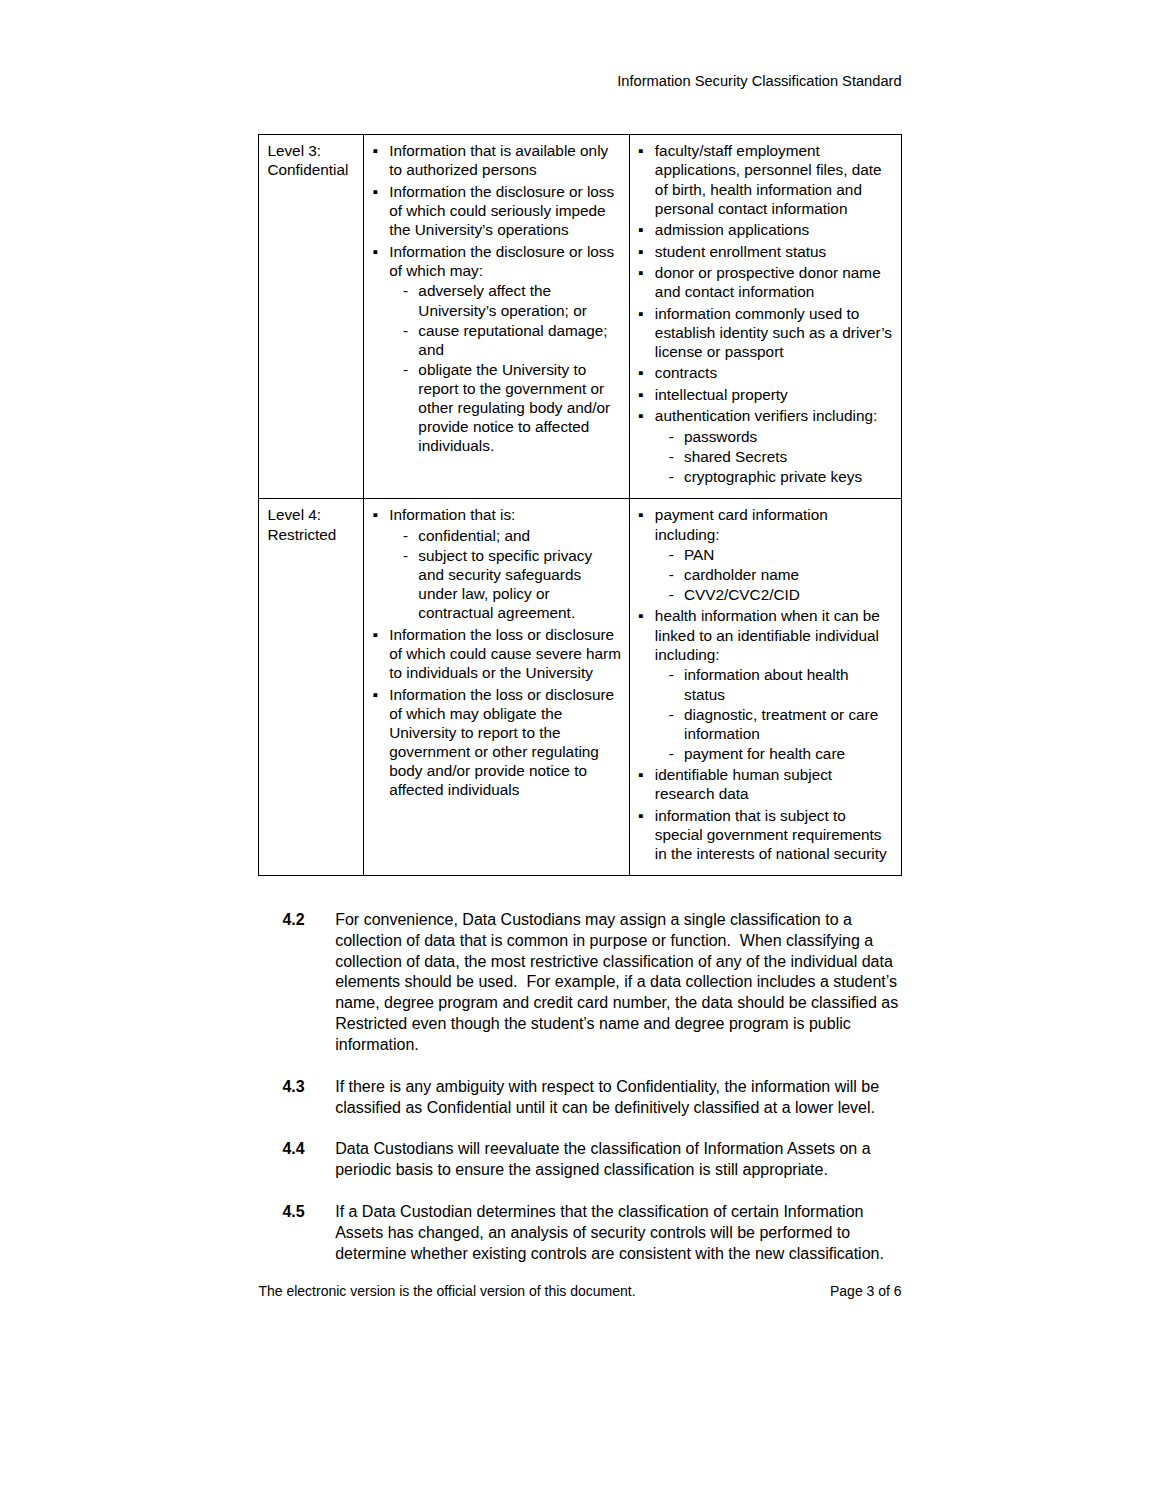Information Security Classification Standard
| Level 3: Confidential | Information that is available only to authorized persons Information the disclosure or loss of which could seriously impede the University’s operations Information the disclosure or loss of which may: adversely affect the University’s operation; or cause reputational damage; and obligate the University to report to the government or other regulating body and/or provide notice to affected individuals. | faculty/staff employment applications, personnel files, date of birth, health information and personal contact information admission applications student enrollment status donor or prospective donor name and contact information information commonly used to establish identity such as a driver’s license or passport contracts intellectual property authentication verifiers including: passwords shared Secrets cryptographic private keys |
| Level 4: Restricted | Information that is: confidential; and subject to specific privacy and security safeguards under law, policy or contractual agreement. Information the loss or disclosure of which could cause severe harm to individuals or the University Information the loss or disclosure of which may obligate the University to report to the government or other regulating body and/or provide notice to affected individuals | payment card information including: PAN cardholder name CVV2/CVC2/CID health information when it can be linked to an identifiable individual including: information about health status diagnostic, treatment or care information payment for health care identifiable human subject research data information that is subject to special government requirements in the interests of national security |
4.2
For convenience, Data Custodians may assign a single classification to a collection of data that is common in purpose or function. When classifying a collection of data, the most restrictive classification of any of the individual data elements should be used. For example, if a data collection includes a student’s name, degree program and credit card number, the data should be classified as Restricted even though the student’s name and degree program is public information.
4.3
If there is any ambiguity with respect to Confidentiality, the information will be classified as Confidential until it can be definitively classified at a lower level.
4.4
Data Custodians will reevaluate the classification of Information Assets on a periodic basis to ensure the assigned classification is still appropriate.
4.5
If a Data Custodian determines that the classification of certain Information Assets has changed, an analysis of security controls will be performed to determine whether existing controls are consistent with the new classification.
The electronic version is the official version of this document.
Page 3 of 6